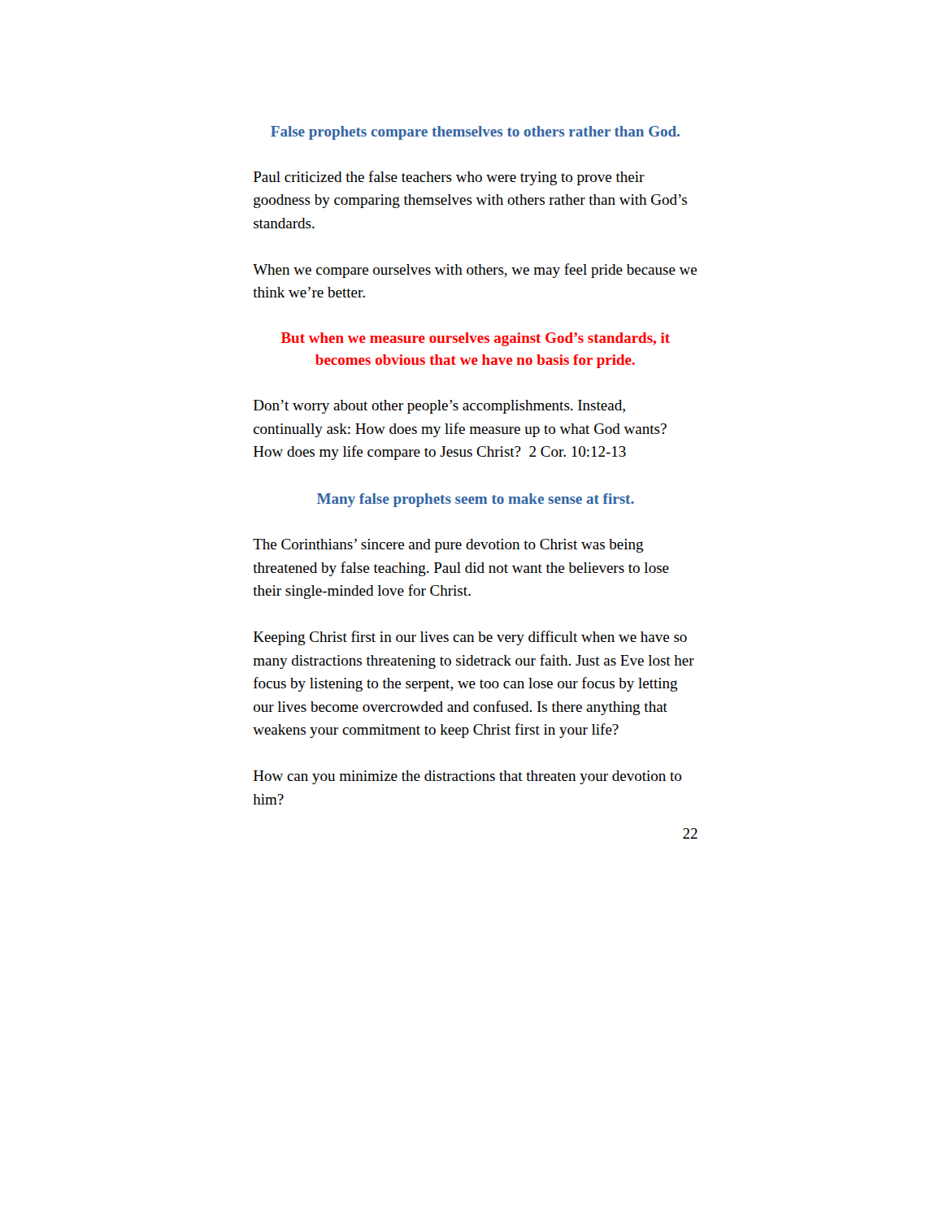False prophets compare themselves to others rather than God.
Paul criticized the false teachers who were trying to prove their goodness by comparing themselves with others rather than with God’s standards.
When we compare ourselves with others, we may feel pride because we think we’re better.
But when we measure ourselves against God’s standards, it becomes obvious that we have no basis for pride.
Don’t worry about other people’s accomplishments. Instead, continually ask: How does my life measure up to what God wants? How does my life compare to Jesus Christ? 2 Cor. 10:12-13
Many false prophets seem to make sense at first.
The Corinthians’ sincere and pure devotion to Christ was being threatened by false teaching. Paul did not want the believers to lose their single-minded love for Christ.
Keeping Christ first in our lives can be very difficult when we have so many distractions threatening to sidetrack our faith. Just as Eve lost her focus by listening to the serpent, we too can lose our focus by letting our lives become overcrowded and confused. Is there anything that weakens your commitment to keep Christ first in your life?
How can you minimize the distractions that threaten your devotion to him?
22